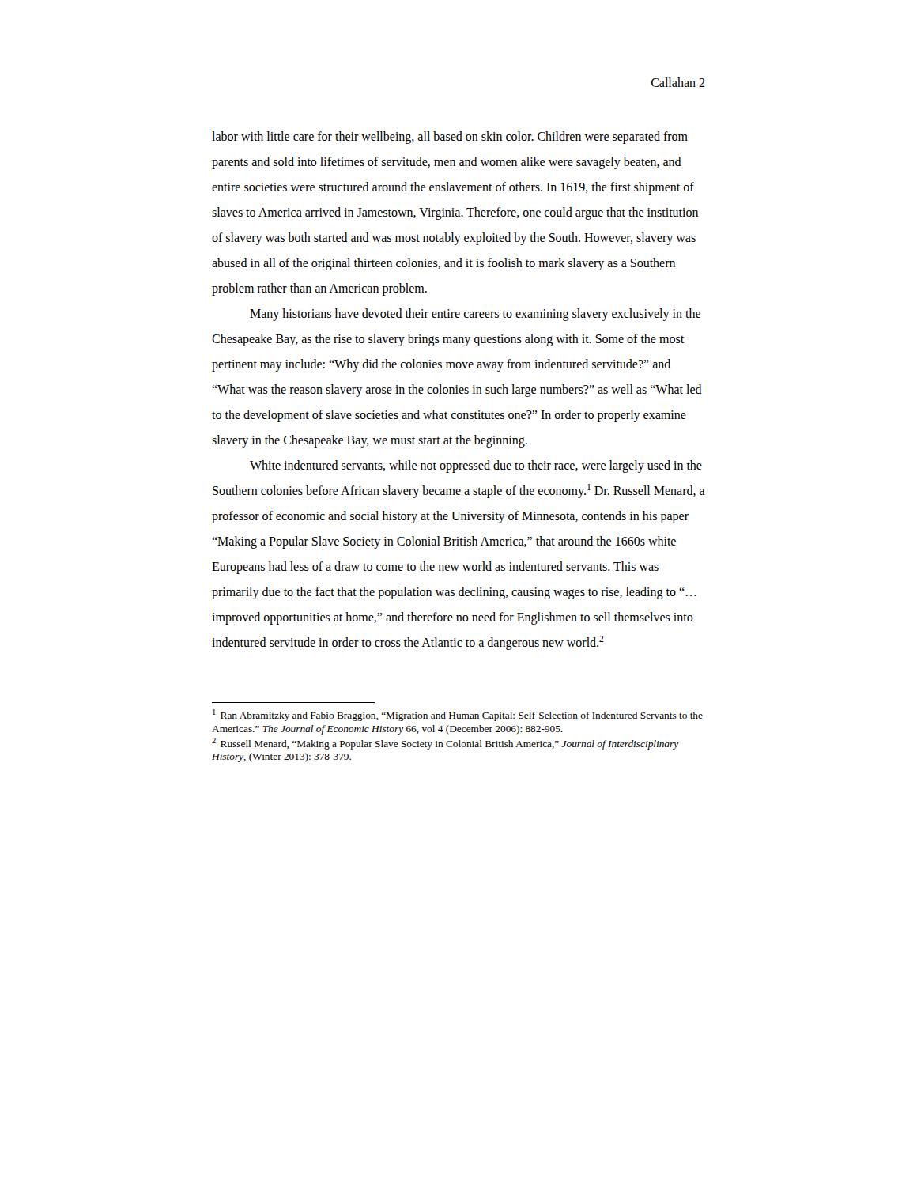Callahan 2
labor with little care for their wellbeing, all based on skin color. Children were separated from parents and sold into lifetimes of servitude, men and women alike were savagely beaten, and entire societies were structured around the enslavement of others. In 1619, the first shipment of slaves to America arrived in Jamestown, Virginia. Therefore, one could argue that the institution of slavery was both started and was most notably exploited by the South. However, slavery was abused in all of the original thirteen colonies, and it is foolish to mark slavery as a Southern problem rather than an American problem.
Many historians have devoted their entire careers to examining slavery exclusively in the Chesapeake Bay, as the rise to slavery brings many questions along with it. Some of the most pertinent may include: “Why did the colonies move away from indentured servitude?” and “What was the reason slavery arose in the colonies in such large numbers?” as well as “What led to the development of slave societies and what constitutes one?” In order to properly examine slavery in the Chesapeake Bay, we must start at the beginning.
White indentured servants, while not oppressed due to their race, were largely used in the Southern colonies before African slavery became a staple of the economy.1 Dr. Russell Menard, a professor of economic and social history at the University of Minnesota, contends in his paper “Making a Popular Slave Society in Colonial British America,” that around the 1660s white Europeans had less of a draw to come to the new world as indentured servants. This was primarily due to the fact that the population was declining, causing wages to rise, leading to “…improved opportunities at home,” and therefore no need for Englishmen to sell themselves into indentured servitude in order to cross the Atlantic to a dangerous new world.2
1 Ran Abramitzky and Fabio Braggion, “Migration and Human Capital: Self-Selection of Indentured Servants to the Americas.” The Journal of Economic History 66, vol 4 (December 2006): 882-905.
2 Russell Menard, “Making a Popular Slave Society in Colonial British America,” Journal of Interdisciplinary History, (Winter 2013): 378-379.